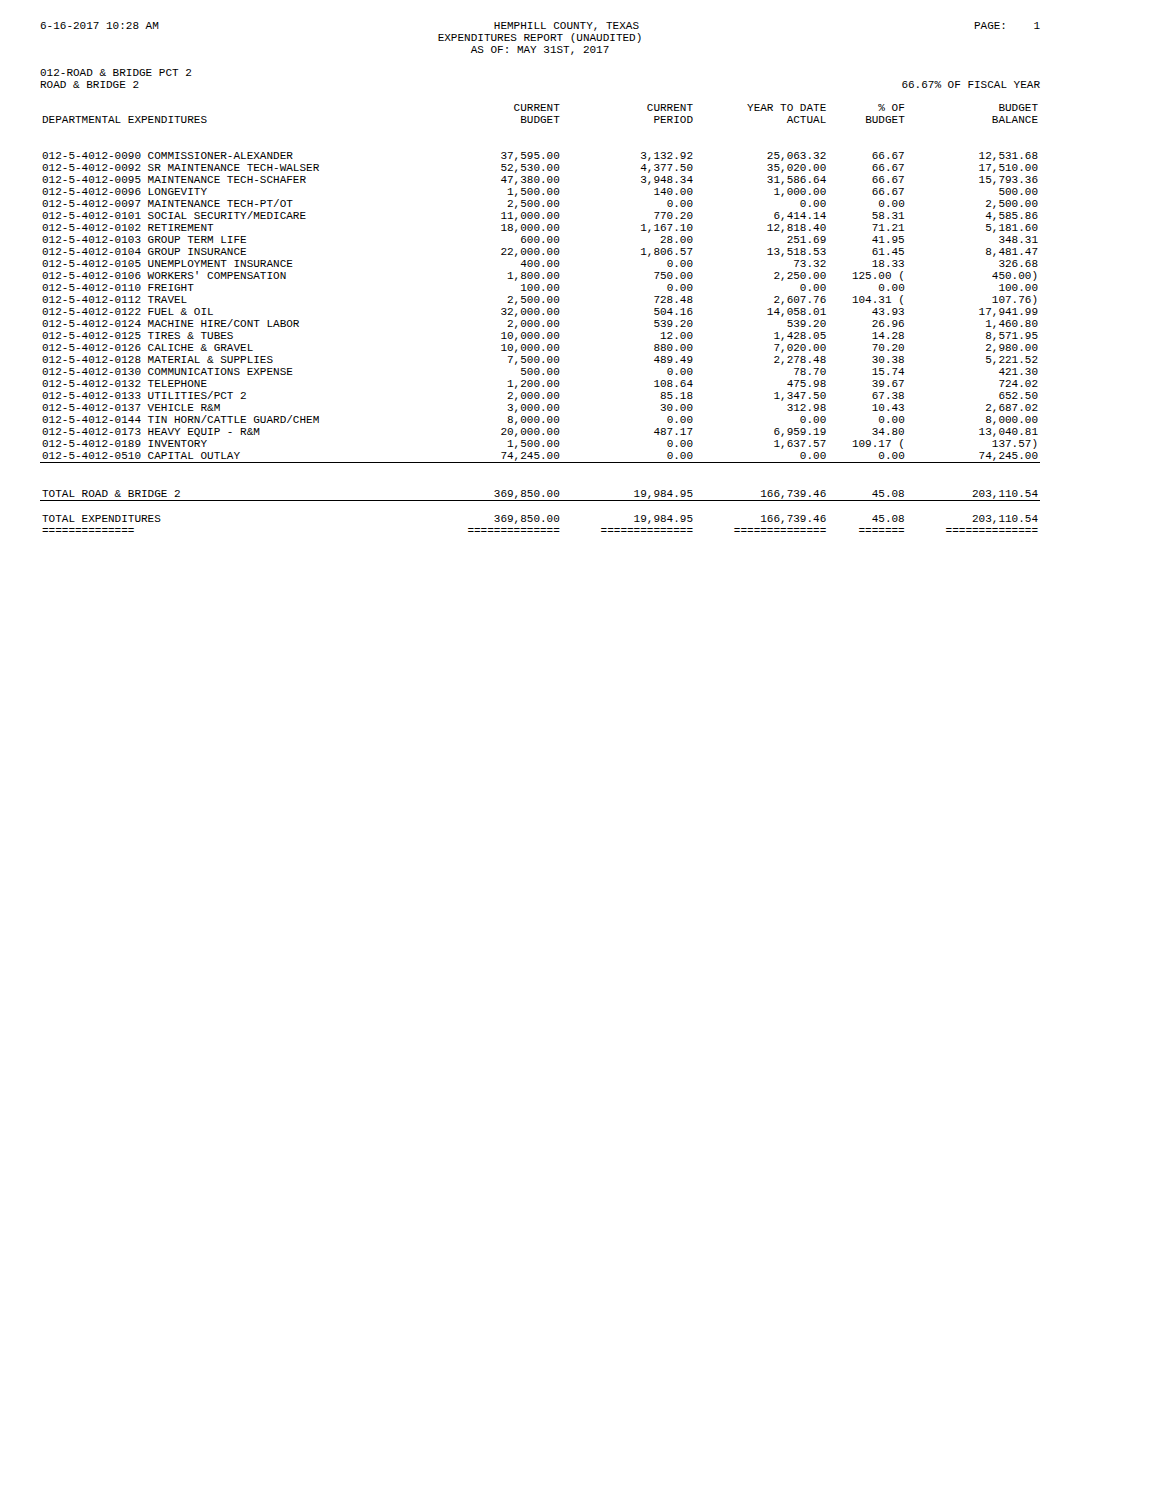6-16-2017 10:28 AM HEMPHILL COUNTY, TEXAS PAGE: 1
EXPENDITURES REPORT (UNAUDITED)
AS OF: MAY 31ST, 2017
012-ROAD & BRIDGE PCT 2
ROAD & BRIDGE 2 66.67% OF FISCAL YEAR
| | CURRENT | CURRENT | YEAR TO DATE | % OF | BUDGET |
| --- | --- | --- | --- | --- | --- |
| DEPARTMENTAL EXPENDITURES | BUDGET | PERIOD | ACTUAL | BUDGET | BALANCE |
| 012-5-4012-0090 COMMISSIONER-ALEXANDER | 37,595.00 | 3,132.92 | 25,063.32 | 66.67 | 12,531.68 |
| 012-5-4012-0092 SR MAINTENANCE TECH-WALSER | 52,530.00 | 4,377.50 | 35,020.00 | 66.67 | 17,510.00 |
| 012-5-4012-0095 MAINTENANCE TECH-SCHAFER | 47,380.00 | 3,948.34 | 31,586.64 | 66.67 | 15,793.36 |
| 012-5-4012-0096 LONGEVITY | 1,500.00 | 140.00 | 1,000.00 | 66.67 | 500.00 |
| 012-5-4012-0097 MAINTENANCE TECH-PT/OT | 2,500.00 | 0.00 | 0.00 | 0.00 | 2,500.00 |
| 012-5-4012-0101 SOCIAL SECURITY/MEDICARE | 11,000.00 | 770.20 | 6,414.14 | 58.31 | 4,585.86 |
| 012-5-4012-0102 RETIREMENT | 18,000.00 | 1,167.10 | 12,818.40 | 71.21 | 5,181.60 |
| 012-5-4012-0103 GROUP TERM LIFE | 600.00 | 28.00 | 251.69 | 41.95 | 348.31 |
| 012-5-4012-0104 GROUP INSURANCE | 22,000.00 | 1,806.57 | 13,518.53 | 61.45 | 8,481.47 |
| 012-5-4012-0105 UNEMPLOYMENT INSURANCE | 400.00 | 0.00 | 73.32 | 18.33 | 326.68 |
| 012-5-4012-0106 WORKERS' COMPENSATION | 1,800.00 | 750.00 | 2,250.00 | 125.00 ( | 450.00) |
| 012-5-4012-0110 FREIGHT | 100.00 | 0.00 | 0.00 | 0.00 | 100.00 |
| 012-5-4012-0112 TRAVEL | 2,500.00 | 728.48 | 2,607.76 | 104.31 ( | 107.76) |
| 012-5-4012-0122 FUEL & OIL | 32,000.00 | 504.16 | 14,058.01 | 43.93 | 17,941.99 |
| 012-5-4012-0124 MACHINE HIRE/CONT LABOR | 2,000.00 | 539.20 | 539.20 | 26.96 | 1,460.80 |
| 012-5-4012-0125 TIRES & TUBES | 10,000.00 | 12.00 | 1,428.05 | 14.28 | 8,571.95 |
| 012-5-4012-0126 CALICHE & GRAVEL | 10,000.00 | 880.00 | 7,020.00 | 70.20 | 2,980.00 |
| 012-5-4012-0128 MATERIAL & SUPPLIES | 7,500.00 | 489.49 | 2,278.48 | 30.38 | 5,221.52 |
| 012-5-4012-0130 COMMUNICATIONS EXPENSE | 500.00 | 0.00 | 78.70 | 15.74 | 421.30 |
| 012-5-4012-0132 TELEPHONE | 1,200.00 | 108.64 | 475.98 | 39.67 | 724.02 |
| 012-5-4012-0133 UTILITIES/PCT 2 | 2,000.00 | 85.18 | 1,347.50 | 67.38 | 652.50 |
| 012-5-4012-0137 VEHICLE R&M | 3,000.00 | 30.00 | 312.98 | 10.43 | 2,687.02 |
| 012-5-4012-0144 TIN HORN/CATTLE GUARD/CHEM | 8,000.00 | 0.00 | 0.00 | 0.00 | 8,000.00 |
| 012-5-4012-0173 HEAVY EQUIP - R&M | 20,000.00 | 487.17 | 6,959.19 | 34.80 | 13,040.81 |
| 012-5-4012-0189 INVENTORY | 1,500.00 | 0.00 | 1,637.57 | 109.17 ( | 137.57) |
| 012-5-4012-0510 CAPITAL OUTLAY | 74,245.00 | 0.00 | 0.00 | 0.00 | 74,245.00 |
| TOTAL ROAD & BRIDGE 2 | 369,850.00 | 19,984.95 | 166,739.46 | 45.08 | 203,110.54 |
| TOTAL EXPENDITURES | 369,850.00 | 19,984.95 | 166,739.46 | 45.08 | 203,110.54 |
| ============== | ============== | ============== | ============== | ======= | ============== |